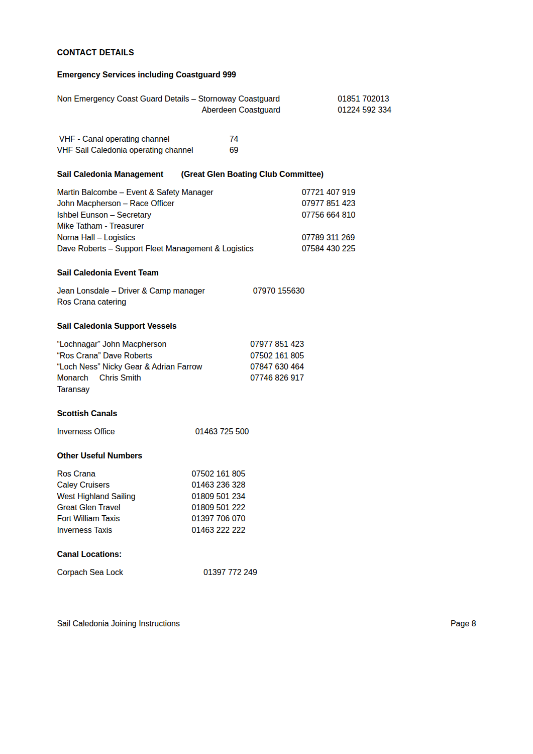CONTACT DETAILS
Emergency Services including Coastguard 999
| Non Emergency Coast Guard Details – Stornoway Coastguard | 01851 702013 |
| Aberdeen Coastguard | 01224 592 334 |
| VHF - Canal operating channel | 74 |
| VHF Sail Caledonia operating channel | 69 |
Sail Caledonia Management (Great Glen Boating Club Committee)
| Martin Balcombe – Event & Safety Manager | 07721 407 919 |
| John Macpherson – Race Officer | 07977 851 423 |
| Ishbel Eunson – Secretary | 07756 664 810 |
| Mike Tatham - Treasurer | |
| Norna Hall – Logistics | 07789 311 269 |
| Dave Roberts – Support Fleet Management & Logistics | 07584 430 225 |
Sail Caledonia Event Team
| Jean Lonsdale – Driver & Camp manager | 07970 155630 |
| Ros Crana catering | |
Sail Caledonia Support Vessels
| “Lochnagar” John Macpherson | 07977 851 423 |
| “Ros Crana” Dave Roberts | 07502 161 805 |
| “Loch Ness” Nicky Gear & Adrian Farrow | 07847 630 464 |
| Monarch Chris Smith | 07746 826 917 |
| Taransay | |
Scottish Canals
| Inverness Office | 01463 725 500 |
Other Useful Numbers
| Ros Crana | 07502 161 805 |
| Caley Cruisers | 01463 236 328 |
| West Highland Sailing | 01809 501 234 |
| Great Glen Travel | 01809 501 222 |
| Fort William Taxis | 01397 706 070 |
| Inverness Taxis | 01463 222 222 |
Canal Locations:
| Corpach Sea Lock | 01397 772 249 |
Sail Caledonia Joining Instructions Page 8